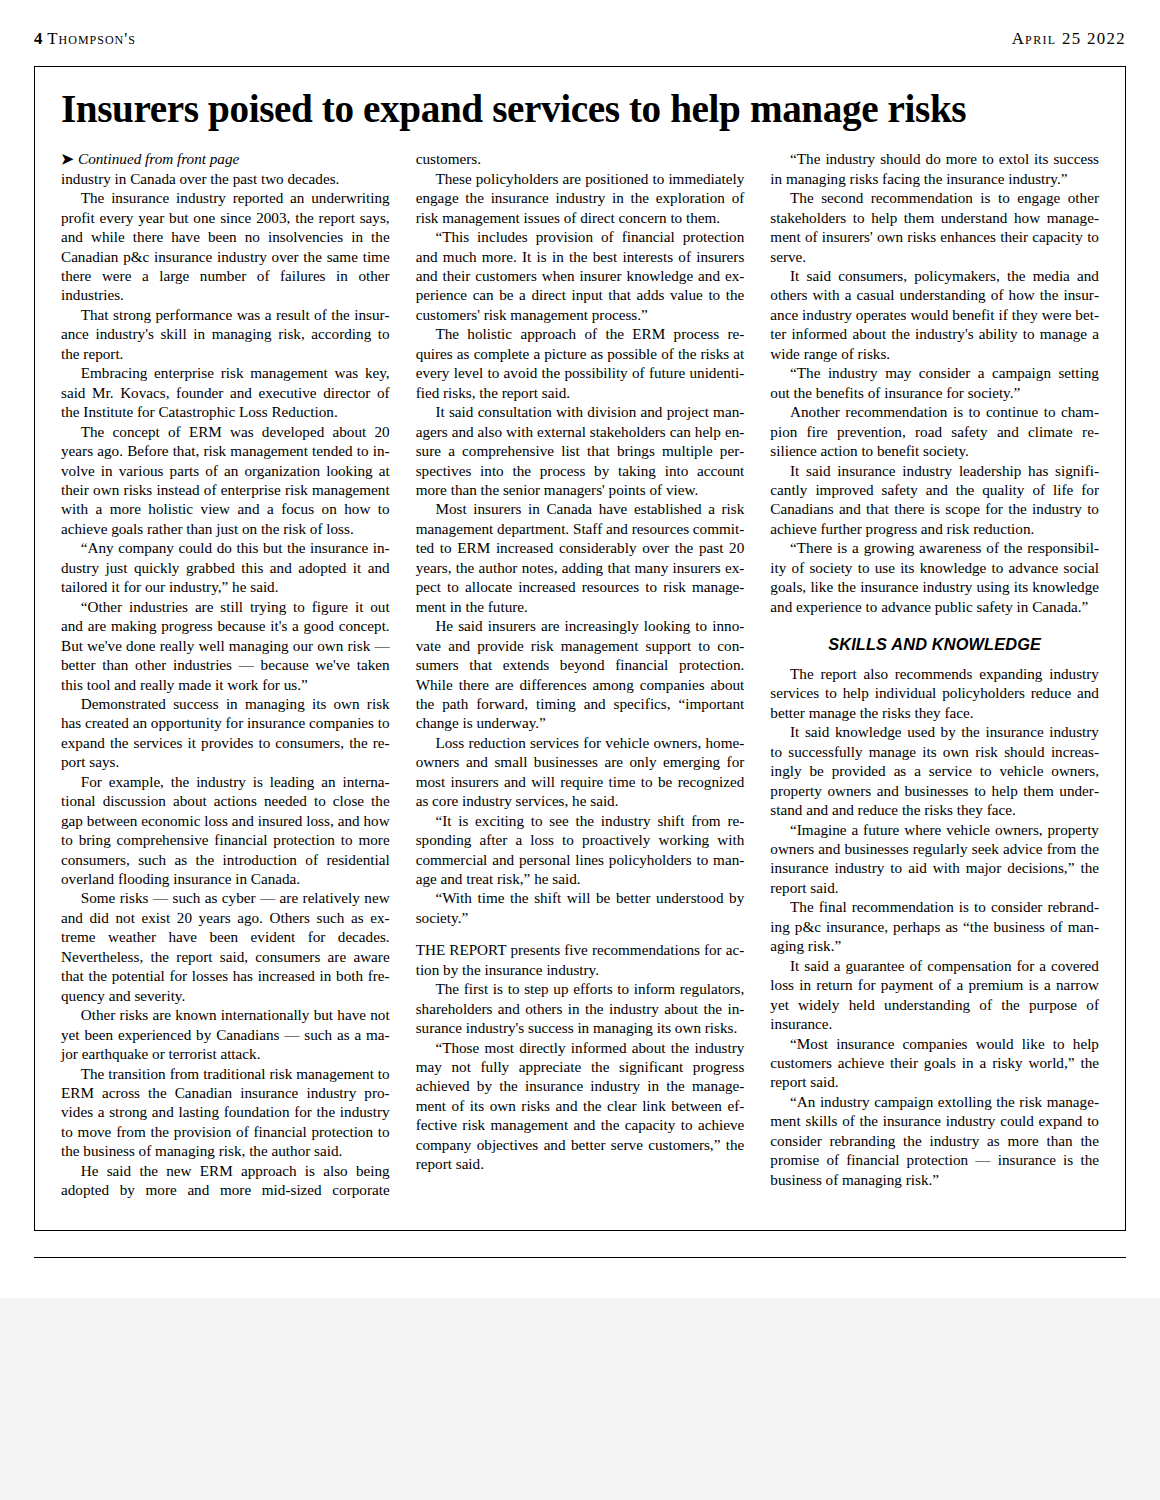4 Thompson's
April 25 2022
Insurers poised to expand services to help manage risks
➤Continued from front page
industry in Canada over the past two decades.
The insurance industry reported an underwriting profit every year but one since 2003, the report says, and while there have been no insolvencies in the Canadian p&c insurance industry over the same time there were a large number of failures in other industries.
That strong performance was a result of the insurance industry's skill in managing risk, according to the report.
Embracing enterprise risk management was key, said Mr. Kovacs, founder and executive director of the Institute for Catastrophic Loss Reduction.
The concept of ERM was developed about 20 years ago. Before that, risk management tended to involve in various parts of an organization looking at their own risks instead of enterprise risk management with a more holistic view and a focus on how to achieve goals rather than just on the risk of loss.
“Any company could do this but the insurance industry just quickly grabbed this and adopted it and tailored it for our industry,” he said.
“Other industries are still trying to figure it out and are making progress because it's a good concept. But we've done really well managing our own risk — better than other industries — because we've taken this tool and really made it work for us.”
Demonstrated success in managing its own risk has created an opportunity for insurance companies to expand the services it provides to consumers, the report says.
For example, the industry is leading an international discussion about actions needed to close the gap between economic loss and insured loss, and how to bring comprehensive financial protection to more consumers, such as the introduction of residential overland flooding insurance in Canada.
Some risks — such as cyber — are relatively new and did not exist 20 years ago. Others such as extreme weather have been evident for decades. Nevertheless, the report said, consumers are aware that the potential for losses has increased in both frequency and severity.
Other risks are known internationally but have not yet been experienced by Canadians — such as a major earthquake or terrorist attack.
The transition from traditional risk management to ERM across the Canadian insurance industry provides a strong and lasting foundation for the industry to move from the provision of financial protection to the business of managing risk, the author said.
He said the new ERM approach is also being adopted by more and more mid-sized corporate customers.
These policyholders are positioned to immediately engage the insurance industry in the exploration of risk management issues of direct concern to them.
“This includes provision of financial protection and much more. It is in the best interests of insurers and their customers when insurer knowledge and experience can be a direct input that adds value to the customers' risk management process.”
The holistic approach of the ERM process requires as complete a picture as possible of the risks at every level to avoid the possibility of future unidentified risks, the report said.
It said consultation with division and project managers and also with external stakeholders can help ensure a comprehensive list that brings multiple perspectives into the process by taking into account more than the senior managers' points of view.
Most insurers in Canada have established a risk management department. Staff and resources committed to ERM increased considerably over the past 20 years, the author notes, adding that many insurers expect to allocate increased resources to risk management in the future.
He said insurers are increasingly looking to innovate and provide risk management support to consumers that extends beyond financial protection. While there are differences among companies about the path forward, timing and specifics, “important change is underway.”
Loss reduction services for vehicle owners, homeowners and small businesses are only emerging for most insurers and will require time to be recognized as core industry services, he said.
“It is exciting to see the industry shift from responding after a loss to proactively working with commercial and personal lines policyholders to manage and treat risk,” he said.
“With time the shift will be better understood by society.”
THE REPORT presents five recommendations for action by the insurance industry.
The first is to step up efforts to inform regulators, shareholders and others in the industry about the insurance industry's success in managing its own risks.
“Those most directly informed about the industry may not fully appreciate the significant progress achieved by the insurance industry in the management of its own risks and the clear link between effective risk management and the capacity to achieve company objectives and better serve customers,” the report said.
“The industry should do more to extol its success in managing risks facing the insurance industry.”
The second recommendation is to engage other stakeholders to help them understand how management of insurers' own risks enhances their capacity to serve.
It said consumers, policymakers, the media and others with a casual understanding of how the insurance industry operates would benefit if they were better informed about the industry's ability to manage a wide range of risks.
“The industry may consider a campaign setting out the benefits of insurance for society.”
Another recommendation is to continue to champion fire prevention, road safety and climate resilience action to benefit society.
It said insurance industry leadership has significantly improved safety and the quality of life for Canadians and that there is scope for the industry to achieve further progress and risk reduction.
“There is a growing awareness of the responsibility of society to use its knowledge to advance social goals, like the insurance industry using its knowledge and experience to advance public safety in Canada.”
SKILLS AND KNOWLEDGE
The report also recommends expanding industry services to help individual policyholders reduce and better manage the risks they face.
It said knowledge used by the insurance industry to successfully manage its own risk should increasingly be provided as a service to vehicle owners, property owners and businesses to help them understand and and reduce the risks they face.
“Imagine a future where vehicle owners, property owners and businesses regularly seek advice from the insurance industry to aid with major decisions,” the report said.
The final recommendation is to consider rebranding p&c insurance, perhaps as “the business of managing risk.”
It said a guarantee of compensation for a covered loss in return for payment of a premium is a narrow yet widely held understanding of the purpose of insurance.
“Most insurance companies would like to help customers achieve their goals in a risky world,” the report said.
“An industry campaign extolling the risk management skills of the insurance industry could expand to consider rebranding the industry as more than the promise of financial protection — insurance is the business of managing risk.”